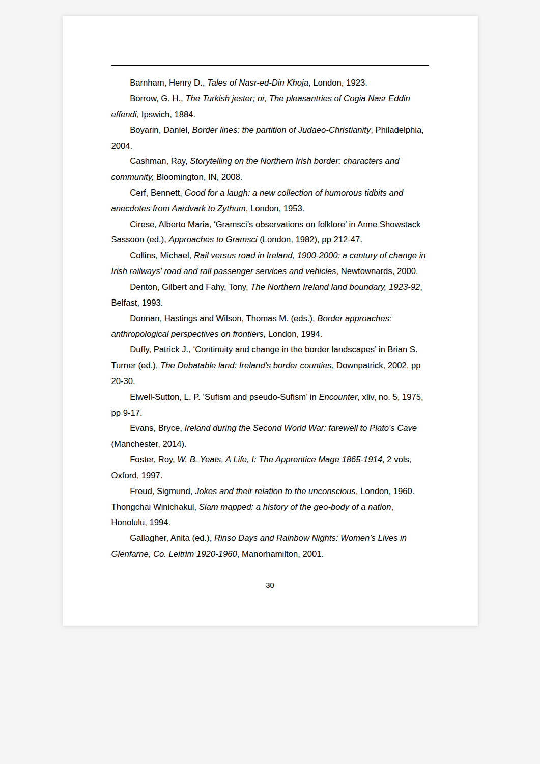Barnham, Henry D., Tales of Nasr-ed-Din Khoja, London, 1923.
Borrow, G. H., The Turkish jester; or, The pleasantries of Cogia Nasr Eddin effendi, Ipswich, 1884.
Boyarin, Daniel, Border lines: the partition of Judaeo-Christianity, Philadelphia, 2004.
Cashman, Ray, Storytelling on the Northern Irish border: characters and community, Bloomington, IN, 2008.
Cerf, Bennett, Good for a laugh: a new collection of humorous tidbits and anecdotes from Aardvark to Zythum, London, 1953.
Cirese, Alberto Maria, ‘Gramsci’s observations on folklore’ in Anne Showstack Sassoon (ed.), Approaches to Gramsci (London, 1982), pp 212-47.
Collins, Michael, Rail versus road in Ireland, 1900-2000: a century of change in Irish railways' road and rail passenger services and vehicles, Newtownards, 2000.
Denton, Gilbert and Fahy, Tony, The Northern Ireland land boundary, 1923-92, Belfast, 1993.
Donnan, Hastings and Wilson, Thomas M. (eds.), Border approaches: anthropological perspectives on frontiers, London, 1994.
Duffy, Patrick J., ‘Continuity and change in the border landscapes’ in Brian S. Turner (ed.), The Debatable land: Ireland's border counties, Downpatrick, 2002, pp 20-30.
Elwell-Sutton, L. P. ‘Sufism and pseudo-Sufism’ in Encounter, xliv, no. 5, 1975, pp 9-17.
Evans, Bryce, Ireland during the Second World War: farewell to Plato's Cave (Manchester, 2014).
Foster, Roy, W. B. Yeats, A Life, I: The Apprentice Mage 1865-1914, 2 vols, Oxford, 1997.
Freud, Sigmund, Jokes and their relation to the unconscious, London, 1960. Thongchai Winichakul, Siam mapped: a history of the geo-body of a nation, Honolulu, 1994.
Gallagher, Anita (ed.), Rinso Days and Rainbow Nights: Women's Lives in Glenfarne, Co. Leitrim 1920-1960, Manorhamilton, 2001.
30